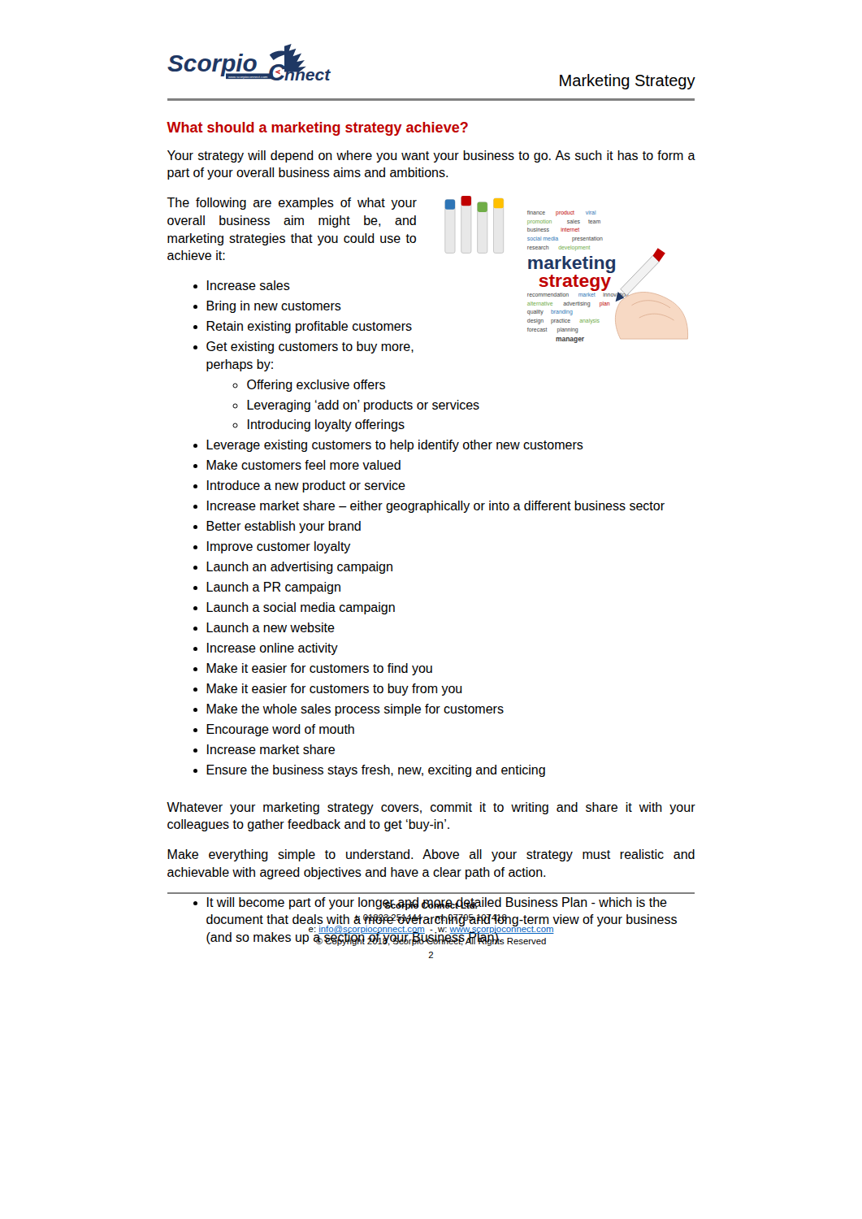Scorpio C nnect www.scorpioconnect.com
Marketing Strategy
What should a marketing strategy achieve?
Your strategy will depend on where you want your business to go. As such it has to form a part of your overall business aims and ambitions.
finance product viral promotion sales team business internet social media presentation research development marketing strategy recommendation market innovation alternative advertising plan quality branding design practice analysis forecast planning manager
The following are examples of what your overall business aim might be, and marketing strategies that you could use to achieve it:
Increase sales
Bring in new customers
Retain existing profitable customers
Get existing customers to buy more, perhaps by:
Offering exclusive offers
Leveraging ‘add on’ products or services
Introducing loyalty offerings
Leverage existing customers to help identify other new customers
Make customers feel more valued
Introduce a new product or service
Increase market share – either geographically or into a different business sector
Better establish your brand
Improve customer loyalty
Launch an advertising campaign
Launch a PR campaign
Launch a social media campaign
Launch a new website
Increase online activity
Make it easier for customers to find you
Make it easier for customers to buy from you
Make the whole sales process simple for customers
Encourage word of mouth
Increase market share
Ensure the business stays fresh, new, exciting and enticing
Whatever your marketing strategy covers, commit it to writing and share it with your colleagues to gather feedback and to get ‘buy-in’.
Make everything simple to understand. Above all your strategy must realistic and achievable with agreed objectives and have a clear path of action.
It will become part of your longer and more detailed Business Plan - which is the document that deals with a more overarching and long-term view of your business (and so makes up a section of your Business Plan).
Scorpio Connect Ltd.
t: 01823 251444 - m: 07795 107418
e: info@scorpioconnect.com - w: www.scorpioconnect.com
© Copyright 2018, Scorpio Connect, All Rights Reserved
2